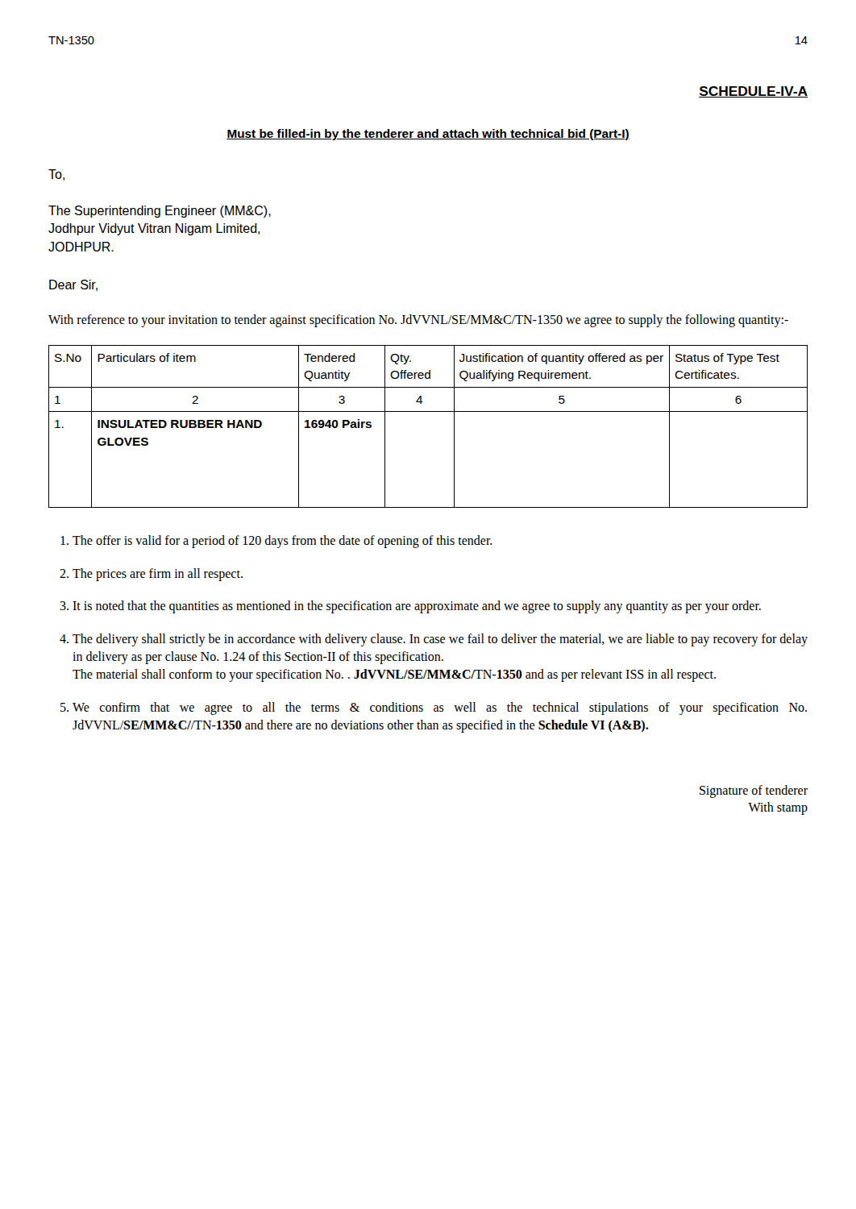TN-1350 14
SCHEDULE-IV-A
Must be filled-in by the tenderer and attach with technical bid (Part-I)
To,
The Superintending Engineer (MM&C),
Jodhpur Vidyut Vitran Nigam Limited,
JODHPUR.
Dear Sir,
With reference to your invitation to tender against specification No. JdVVNL/SE/MM&C/TN-1350 we agree to supply the following quantity:-
| S.No | Particulars of item | Tendered Quantity | Qty. Offered | Justification of quantity offered as per Qualifying Requirement. | Status of Type Test Certificates. |
| --- | --- | --- | --- | --- | --- |
| 1 | 2 | 3 | 4 | 5 | 6 |
| 1. | INSULATED RUBBER HAND GLOVES | 16940 Pairs | | | |
The offer is valid for a period of 120 days from the date of opening of this tender.
The prices are firm in all respect.
It is noted that the quantities as mentioned in the specification are approximate and we agree to supply any quantity as per your order.
The delivery shall strictly be in accordance with delivery clause. In case we fail to deliver the material, we are liable to pay recovery for delay in delivery as per clause No. 1.24 of this Section-II of this specification.
The material shall conform to your specification No. . JdVVNL/SE/MM&C/TN-1350 and as per relevant ISS in all respect.
We confirm that we agree to all the terms & conditions as well as the technical stipulations of your specification No. JdVVNL/SE/MM&C//TN-1350 and there are no deviations other than as specified in the Schedule VI (A&B).
Signature of tenderer
With stamp